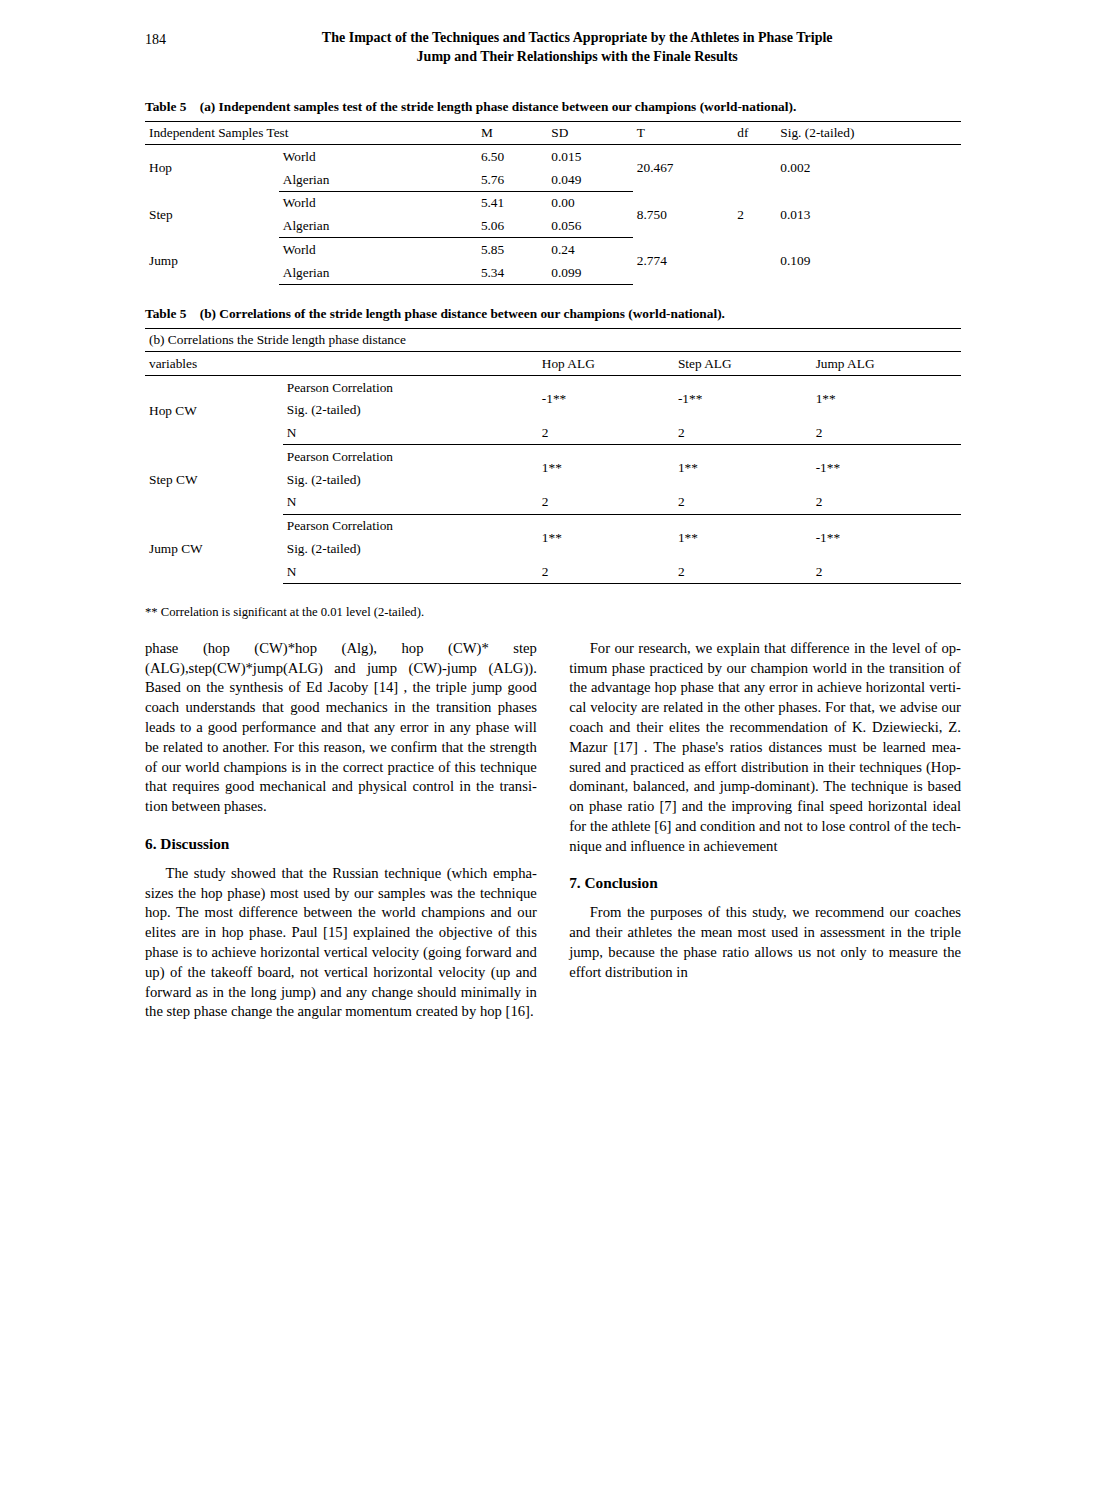184
The Impact of the Techniques and Tactics Appropriate by the Athletes in Phase Triple
Jump and Their Relationships with the Finale Results
Table 5 (a) Independent samples test of the stride length phase distance between our champions (world-national).
| Independent Samples Test | M | SD | T | df | Sig. (2-tailed) |
| --- | --- | --- | --- | --- | --- |
| Hop | World | 6.50 | 0.015 | 20.467 | 2 | 0.002 |
| Algerian | 5.76 | 0.049 |
| Step | World | 5.41 | 0.00 | 8.750 | 0.013 |
| Algerian | 5.06 | 0.056 |
| Jump | World | 5.85 | 0.24 | 2.774 | 0.109 |
| Algerian | 5.34 | 0.099 |
Table 5 (b) Correlations of the stride length phase distance between our champions (world-national).
| (b) Correlations the Stride length phase distance |
| --- |
| variables | Hop ALG | Step ALG | Jump ALG |
| Hop CW | Pearson Correlation | -1** | -1** | 1** |
| Sig. (2-tailed) |
| N | 2 | 2 | 2 |
| Step CW | Pearson Correlation | 1** | 1** | -1** |
| Sig. (2-tailed) |
| N | 2 | 2 | 2 |
| Jump CW | Pearson Correlation | 1** | 1** | -1** |
| Sig. (2-tailed) |
| N | 2 | 2 | 2 |
** Correlation is significant at the 0.01 level (2-tailed).
phase (hop (CW)*hop (Alg), hop (CW)* step (ALG),step(CW)*jump(ALG) and jump (CW)-jump (ALG)). Based on the synthesis of Ed Jacoby [14] , the triple jump good coach understands that good mechanics in the transition phases leads to a good performance and that any error in any phase will be related to another. For this reason, we confirm that the strength of our world champions is in the correct practice of this technique that requires good mechanical and physical control in the transition between phases.
6. Discussion
The study showed that the Russian technique (which emphasizes the hop phase) most used by our samples was the technique hop. The most difference between the world champions and our elites are in hop phase. Paul [15] explained the objective of this phase is to achieve horizontal vertical velocity (going forward and up) of the takeoff board, not vertical horizontal velocity (up and forward as in the long jump) and any change should minimally in the step phase change the angular momentum created by hop [16].
For our research, we explain that difference in the level of optimum phase practiced by our champion world in the transition of the advantage hop phase that any error in achieve horizontal vertical velocity are related in the other phases. For that, we advise our coach and their elites the recommendation of K. Dziewiecki, Z. Mazur [17] . The phase's ratios distances must be learned measured and practiced as effort distribution in their techniques (Hop-dominant, balanced, and jump-dominant). The technique is based on phase ratio [7] and the improving final speed horizontal ideal for the athlete [6] and condition and not to lose control of the technique and influence in achievement
7. Conclusion
From the purposes of this study, we recommend our coaches and their athletes the mean most used in assessment in the triple jump, because the phase ratio allows us not only to measure the effort distribution in